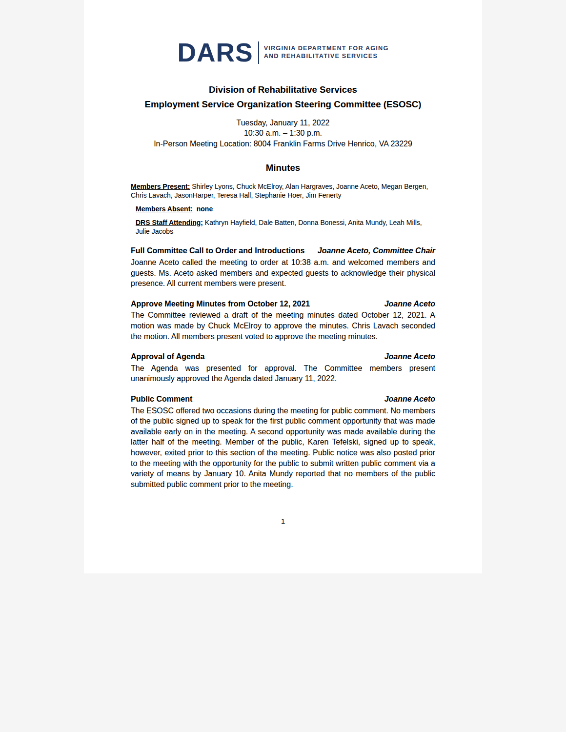DARS Virginia Department for Aging
and Rehabilitative Services
Division of Rehabilitative Services
Employment Service Organization Steering Committee (ESOSC)
Tuesday, January 11, 2022
10:30 a.m. – 1:30 p.m.
In-Person Meeting Location: 8004 Franklin Farms Drive Henrico, VA 23229
Minutes
Members Present: Shirley Lyons, Chuck McElroy, Alan Hargraves, Joanne Aceto, Megan Bergen, Chris Lavach, JasonHarper, Teresa Hall, Stephanie Hoer, Jim Fenerty
Members Absent: none
DRS Staff Attending; Kathryn Hayfield, Dale Batten, Donna Bonessi, Anita Mundy, Leah Mills, Julie Jacobs
Full Committee Call to Order and Introductions Joanne Aceto, Committee Chair
Joanne Aceto called the meeting to order at 10:38 a.m. and welcomed members and guests. Ms. Aceto asked members and expected guests to acknowledge their physical presence. All current members were present.
Approve Meeting Minutes from October 12, 2021 Joanne Aceto
The Committee reviewed a draft of the meeting minutes dated October 12, 2021. A motion was made by Chuck McElroy to approve the minutes. Chris Lavach seconded the motion. All members present voted to approve the meeting minutes.
Approval of Agenda Joanne Aceto
The Agenda was presented for approval. The Committee members present unanimously approved the Agenda dated January 11, 2022.
Public Comment Joanne Aceto
The ESOSC offered two occasions during the meeting for public comment. No members of the public signed up to speak for the first public comment opportunity that was made available early on in the meeting. A second opportunity was made available during the latter half of the meeting. Member of the public, Karen Tefelski, signed up to speak, however, exited prior to this section of the meeting. Public notice was also posted prior to the meeting with the opportunity for the public to submit written public comment via a variety of means by January 10. Anita Mundy reported that no members of the public submitted public comment prior to the meeting.
1